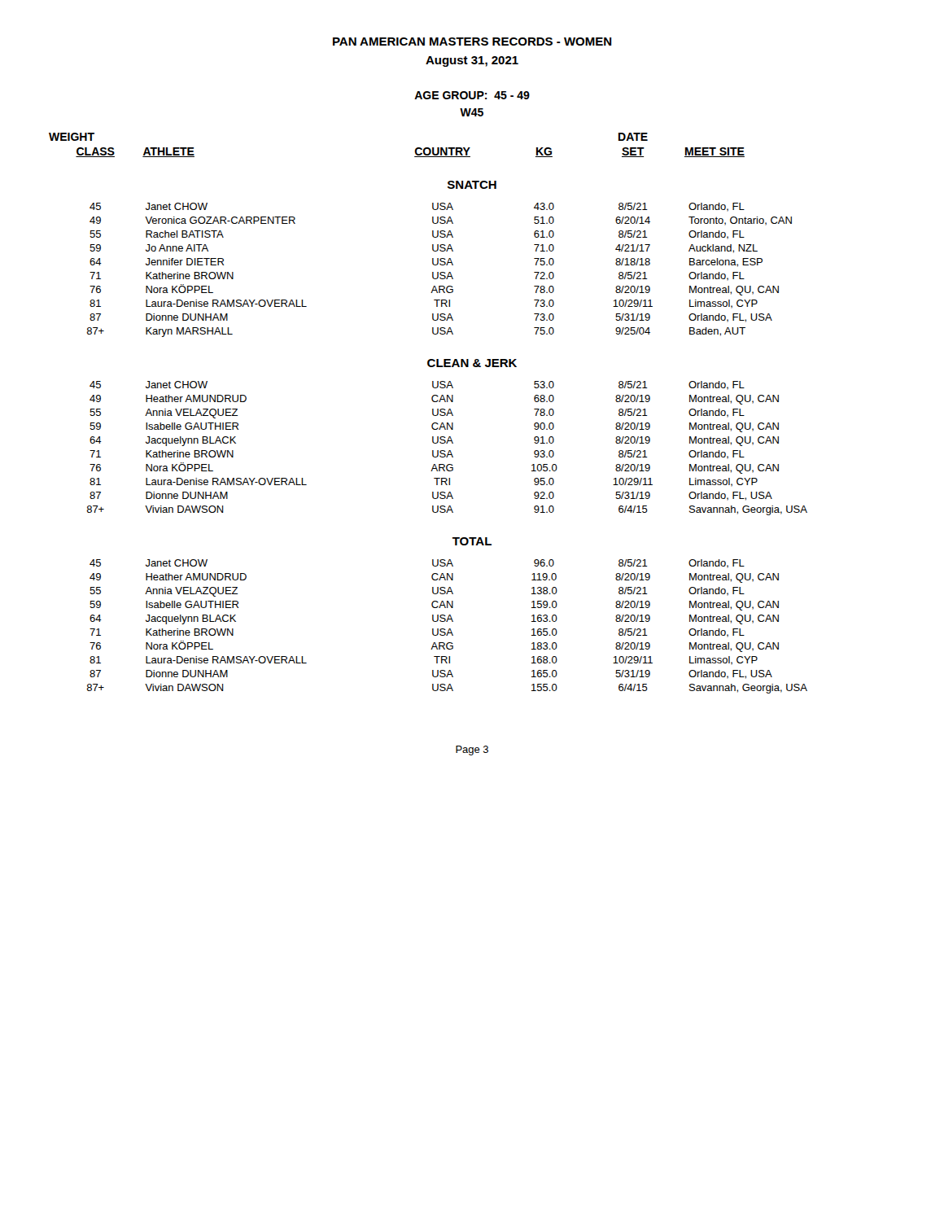PAN AMERICAN MASTERS RECORDS - WOMEN
August 31, 2021
AGE GROUP: 45 - 49
W45
| WEIGHT | | | | DATE | |
| --- | --- | --- | --- | --- | --- |
| CLASS | ATHLETE | COUNTRY | KG | SET | MEET SITE |
| SNATCH |
| 45 | Janet CHOW | USA | 43.0 | 8/5/21 | Orlando, FL |
| 49 | Veronica GOZAR-CARPENTER | USA | 51.0 | 6/20/14 | Toronto, Ontario, CAN |
| 55 | Rachel BATISTA | USA | 61.0 | 8/5/21 | Orlando, FL |
| 59 | Jo Anne AITA | USA | 71.0 | 4/21/17 | Auckland, NZL |
| 64 | Jennifer DIETER | USA | 75.0 | 8/18/18 | Barcelona, ESP |
| 71 | Katherine BROWN | USA | 72.0 | 8/5/21 | Orlando, FL |
| 76 | Nora KÖPPEL | ARG | 78.0 | 8/20/19 | Montreal, QU, CAN |
| 81 | Laura-Denise RAMSAY-OVERALL | TRI | 73.0 | 10/29/11 | Limassol, CYP |
| 87 | Dionne DUNHAM | USA | 73.0 | 5/31/19 | Orlando, FL, USA |
| 87+ | Karyn MARSHALL | USA | 75.0 | 9/25/04 | Baden, AUT |
| CLEAN & JERK |
| 45 | Janet CHOW | USA | 53.0 | 8/5/21 | Orlando, FL |
| 49 | Heather AMUNDRUD | CAN | 68.0 | 8/20/19 | Montreal, QU, CAN |
| 55 | Annia VELAZQUEZ | USA | 78.0 | 8/5/21 | Orlando, FL |
| 59 | Isabelle GAUTHIER | CAN | 90.0 | 8/20/19 | Montreal, QU, CAN |
| 64 | Jacquelynn BLACK | USA | 91.0 | 8/20/19 | Montreal, QU, CAN |
| 71 | Katherine BROWN | USA | 93.0 | 8/5/21 | Orlando, FL |
| 76 | Nora KÖPPEL | ARG | 105.0 | 8/20/19 | Montreal, QU, CAN |
| 81 | Laura-Denise RAMSAY-OVERALL | TRI | 95.0 | 10/29/11 | Limassol, CYP |
| 87 | Dionne DUNHAM | USA | 92.0 | 5/31/19 | Orlando, FL, USA |
| 87+ | Vivian DAWSON | USA | 91.0 | 6/4/15 | Savannah, Georgia, USA |
| TOTAL |
| 45 | Janet CHOW | USA | 96.0 | 8/5/21 | Orlando, FL |
| 49 | Heather AMUNDRUD | CAN | 119.0 | 8/20/19 | Montreal, QU, CAN |
| 55 | Annia VELAZQUEZ | USA | 138.0 | 8/5/21 | Orlando, FL |
| 59 | Isabelle GAUTHIER | CAN | 159.0 | 8/20/19 | Montreal, QU, CAN |
| 64 | Jacquelynn BLACK | USA | 163.0 | 8/20/19 | Montreal, QU, CAN |
| 71 | Katherine BROWN | USA | 165.0 | 8/5/21 | Orlando, FL |
| 76 | Nora KÖPPEL | ARG | 183.0 | 8/20/19 | Montreal, QU, CAN |
| 81 | Laura-Denise RAMSAY-OVERALL | TRI | 168.0 | 10/29/11 | Limassol, CYP |
| 87 | Dionne DUNHAM | USA | 165.0 | 5/31/19 | Orlando, FL, USA |
| 87+ | Vivian DAWSON | USA | 155.0 | 6/4/15 | Savannah, Georgia, USA |
Page 3